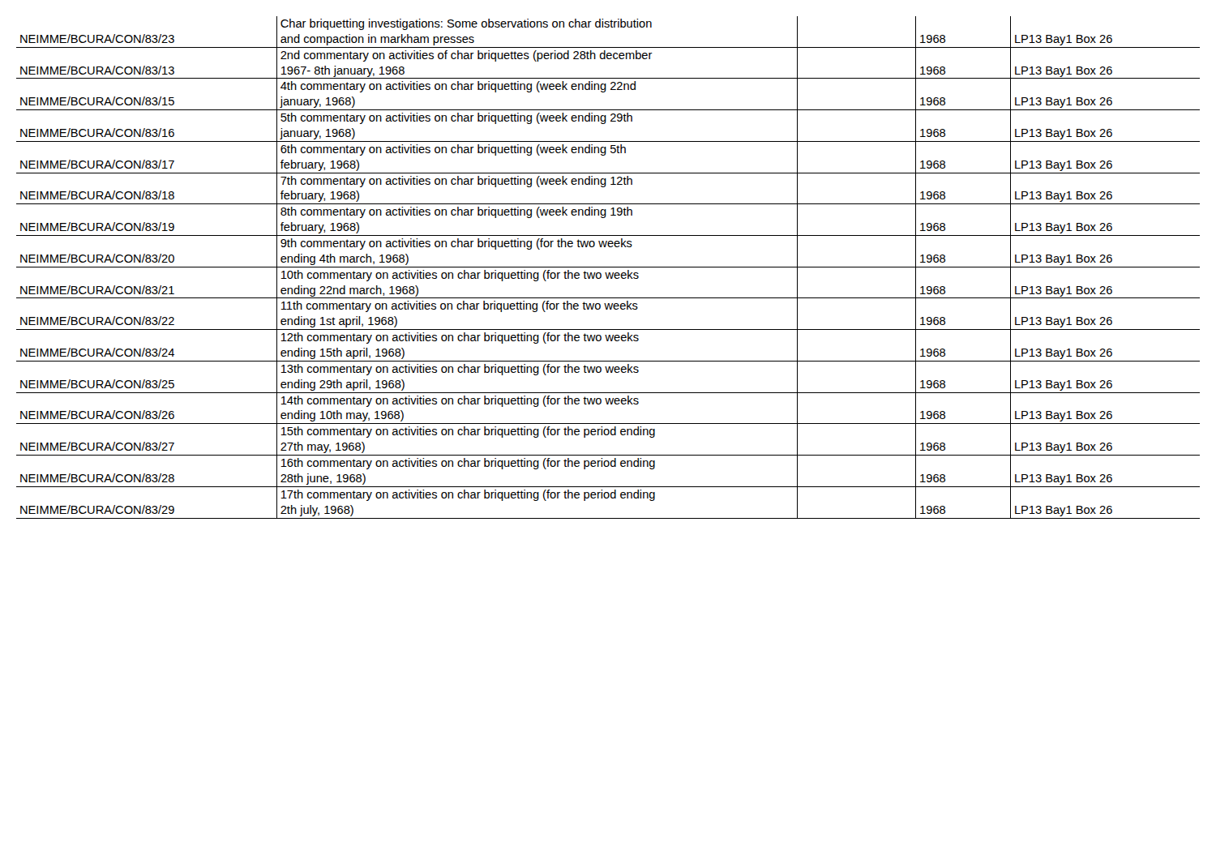| | Char briquetting investigations: Some observations on char distribution | | | |
| NEIMME/BCURA/CON/83/23 | and compaction in markham presses | | 1968 | LP13 Bay1 Box 26 |
| | 2nd commentary on activities of char briquettes (period 28th december | | | |
| NEIMME/BCURA/CON/83/13 | 1967- 8th january, 1968 | | 1968 | LP13 Bay1 Box 26 |
| | 4th commentary on activities on char briquetting (week ending 22nd | | | |
| NEIMME/BCURA/CON/83/15 | january, 1968) | | 1968 | LP13 Bay1 Box 26 |
| | 5th commentary on activities on char briquetting (week ending 29th | | | |
| NEIMME/BCURA/CON/83/16 | january, 1968) | | 1968 | LP13 Bay1 Box 26 |
| | 6th commentary on activities on char briquetting (week ending 5th | | | |
| NEIMME/BCURA/CON/83/17 | february, 1968) | | 1968 | LP13 Bay1 Box 26 |
| | 7th commentary on activities on char briquetting (week ending 12th | | | |
| NEIMME/BCURA/CON/83/18 | february, 1968) | | 1968 | LP13 Bay1 Box 26 |
| | 8th commentary on activities on char briquetting (week ending 19th | | | |
| NEIMME/BCURA/CON/83/19 | february, 1968) | | 1968 | LP13 Bay1 Box 26 |
| | 9th commentary on activities on char briquetting (for the two weeks | | | |
| NEIMME/BCURA/CON/83/20 | ending 4th march, 1968) | | 1968 | LP13 Bay1 Box 26 |
| | 10th commentary on activities on char briquetting (for the two weeks | | | |
| NEIMME/BCURA/CON/83/21 | ending 22nd march, 1968) | | 1968 | LP13 Bay1 Box 26 |
| | 11th commentary on activities on char briquetting (for the two weeks | | | |
| NEIMME/BCURA/CON/83/22 | ending 1st april, 1968) | | 1968 | LP13 Bay1 Box 26 |
| | 12th commentary on activities on char briquetting (for the two weeks | | | |
| NEIMME/BCURA/CON/83/24 | ending 15th april, 1968) | | 1968 | LP13 Bay1 Box 26 |
| | 13th commentary on activities on char briquetting (for the two weeks | | | |
| NEIMME/BCURA/CON/83/25 | ending 29th april, 1968) | | 1968 | LP13 Bay1 Box 26 |
| | 14th commentary on activities on char briquetting (for the two weeks | | | |
| NEIMME/BCURA/CON/83/26 | ending 10th may, 1968) | | 1968 | LP13 Bay1 Box 26 |
| | 15th commentary on activities on char briquetting (for the period ending | | | |
| NEIMME/BCURA/CON/83/27 | 27th may, 1968) | | 1968 | LP13 Bay1 Box 26 |
| | 16th commentary on activities on char briquetting (for the period ending | | | |
| NEIMME/BCURA/CON/83/28 | 28th june, 1968) | | 1968 | LP13 Bay1 Box 26 |
| | 17th commentary on activities on char briquetting (for the period ending | | | |
| NEIMME/BCURA/CON/83/29 | 2th july, 1968) | | 1968 | LP13 Bay1 Box 26 |